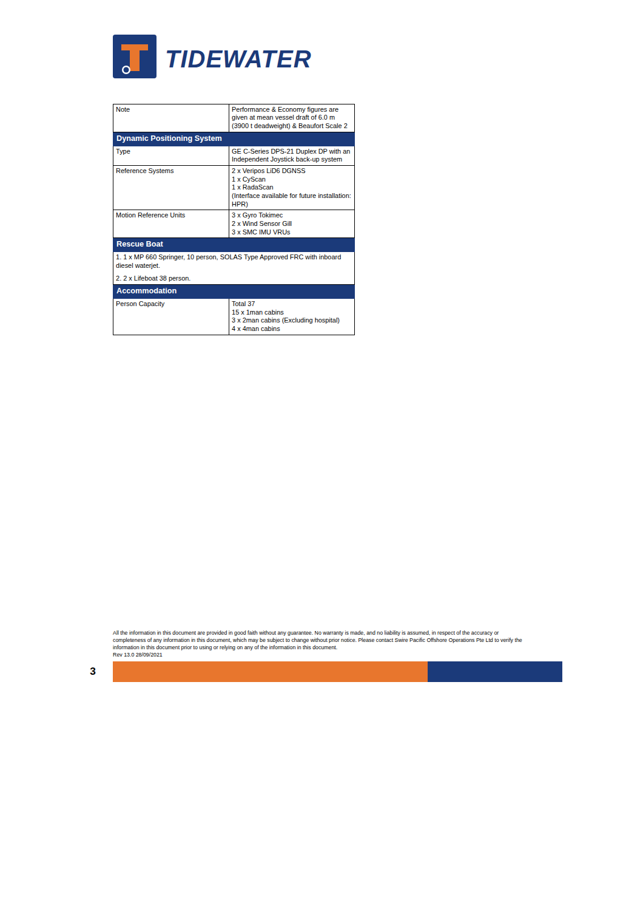TIDEWATER
| Note | Performance & Economy figures are given at mean vessel draft of 6.0 m (3900 t deadweight) & Beaufort Scale 2 |
| Dynamic Positioning System |
| Type | GE C-Series DPS-21 Duplex DP with an Independent Joystick back-up system |
| Reference Systems | 2 x Veripos LiD6 DGNSS 1 x CyScan 1 x RadaScan (Interface available for future installation: HPR) |
| Motion Reference Units | 3 x Gyro Tokimec 2 x Wind Sensor Gill 3 x SMC IMU VRUs |
| Rescue Boat |
| 1. 1 x MP 660 Springer, 10 person, SOLAS Type Approved FRC with inboard diesel waterjet. 2. 2 x Lifeboat 38 person. |
| Accommodation |
| Person Capacity | Total 37 15 x 1man cabins 3 x 2man cabins (Excluding hospital) 4 x 4man cabins |
All the information in this document are provided in good faith without any guarantee. No warranty is made, and no liability is assumed, in respect of the accuracy or completeness of any information in this document, which may be subject to change without prior notice. Please contact Swire Pacific Offshore Operations Pte Ltd to verify the information in this document prior to using or relying on any of the information in this document.
Rev 13.0 28/09/2021
3